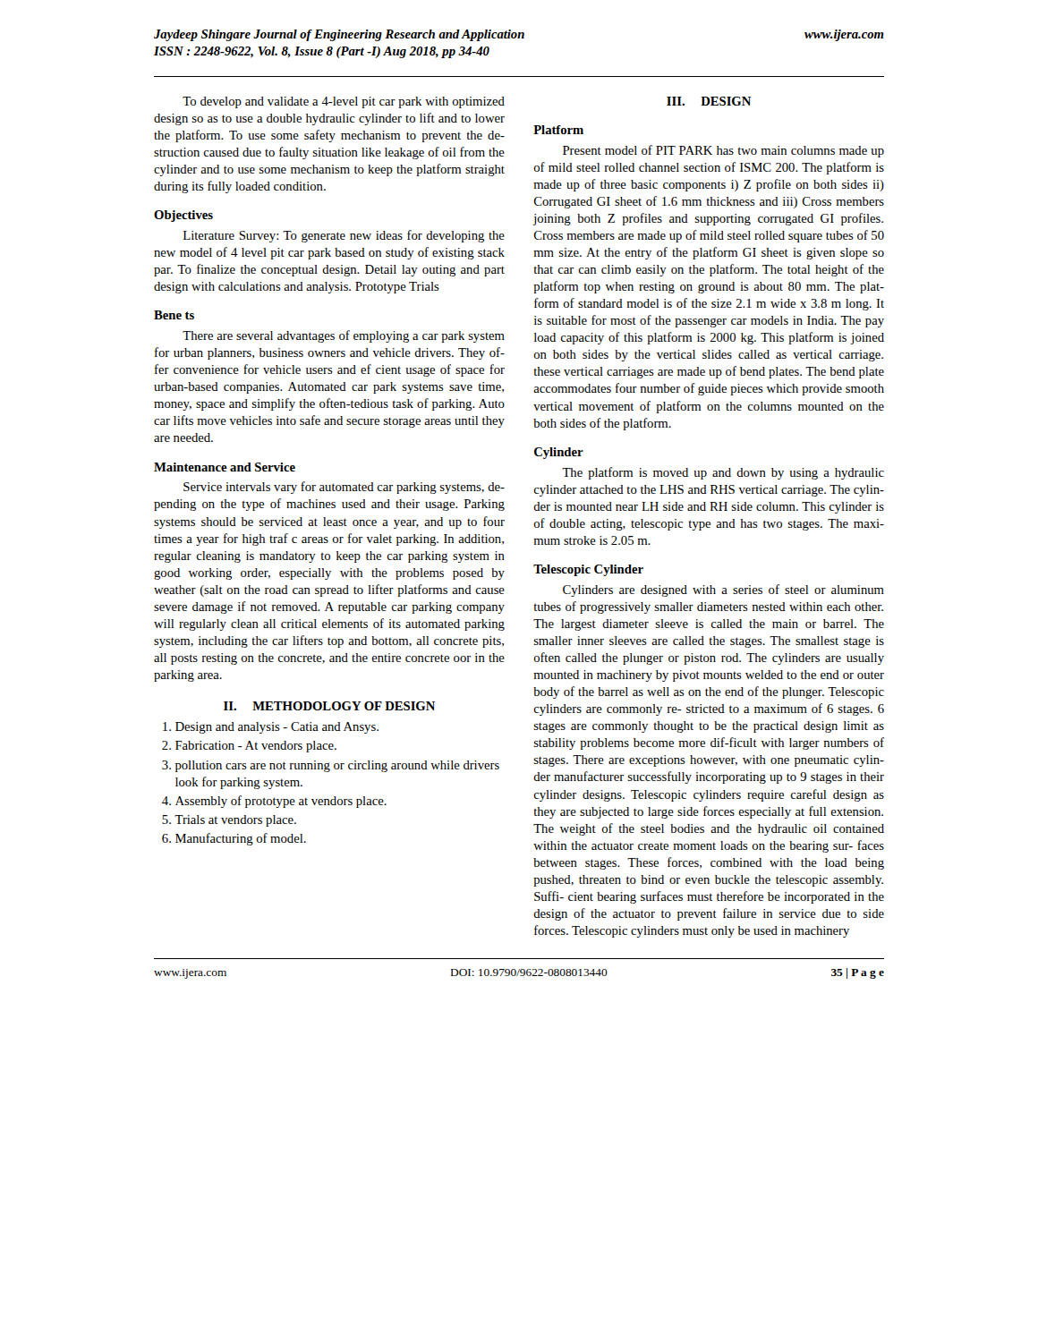Jaydeep Shingare Journal of Engineering Research and Application www.ijera.com
ISSN : 2248-9622, Vol. 8, Issue 8 (Part -I) Aug 2018, pp 34-40
To develop and validate a 4-level pit car park with optimized design so as to use a double hydraulic cylinder to lift and to lower the platform. To use some safety mechanism to prevent the destruction caused due to faulty situation like leakage of oil from the cylinder and to use some mechanism to keep the platform straight during its fully loaded condition.
Objectives
Literature Survey: To generate new ideas for developing the new model of 4 level pit car park based on study of existing stack par. To finalize the conceptual design. Detail lay outing and part design with calculations and analysis. Prototype Trials
Bene ts
There are several advantages of employing a car park system for urban planners, business owners and vehicle drivers. They offer convenience for vehicle users and ef cient usage of space for urban-based companies. Automated car park systems save time, money, space and simplify the often-tedious task of parking. Auto car lifts move vehicles into safe and secure storage areas until they are needed.
Maintenance and Service
Service intervals vary for automated car parking systems, depending on the type of machines used and their usage. Parking systems should be serviced at least once a year, and up to four times a year for high traf c areas or for valet parking. In addition, regular cleaning is mandatory to keep the car parking system in good working order, especially with the problems posed by weather (salt on the road can spread to lifter platforms and cause severe damage if not removed. A reputable car parking company will regularly clean all critical elements of its automated parking system, including the car lifters top and bottom, all concrete pits, all posts resting on the concrete, and the entire concrete oor in the parking area.
II. METHODOLOGY OF DESIGN
Design and analysis - Catia and Ansys.
Fabrication - At vendors place.
pollution cars are not running or circling around while drivers look for parking system.
Assembly of prototype at vendors place.
Trials at vendors place.
Manufacturing of model.
III. DESIGN
Platform
Present model of PIT PARK has two main columns made up of mild steel rolled channel section of ISMC 200. The platform is made up of three basic components i) Z profile on both sides ii) Corrugated GI sheet of 1.6 mm thickness and iii) Cross members joining both Z profiles and supporting corrugated GI profiles. Cross members are made up of mild steel rolled square tubes of 50 mm size. At the entry of the platform GI sheet is given slope so that car can climb easily on the platform. The total height of the platform top when resting on ground is about 80 mm. The platform of standard model is of the size 2.1 m wide x 3.8 m long. It is suitable for most of the passenger car models in India. The pay load capacity of this platform is 2000 kg. This platform is joined on both sides by the vertical slides called as vertical carriage. these vertical carriages are made up of bend plates. The bend plate accommodates four number of guide pieces which provide smooth vertical movement of platform on the columns mounted on the both sides of the platform.
Cylinder
The platform is moved up and down by using a hydraulic cylinder attached to the LHS and RHS vertical carriage. The cylinder is mounted near LH side and RH side column. This cylinder is of double acting, telescopic type and has two stages. The maximum stroke is 2.05 m.
Telescopic Cylinder
Cylinders are designed with a series of steel or aluminum tubes of progressively smaller diameters nested within each other. The largest diameter sleeve is called the main or barrel. The smaller inner sleeves are called the stages. The smallest stage is often called the plunger or piston rod. The cylinders are usually mounted in machinery by pivot mounts welded to the end or outer body of the barrel as well as on the end of the plunger. Telescopic cylinders are commonly re- stricted to a maximum of 6 stages. 6 stages are commonly thought to be the practical design limit as stability problems become more dif-ficult with larger numbers of stages. There are exceptions however, with one pneumatic cylinder manufacturer successfully incorporating up to 9 stages in their cylinder designs. Telescopic cylinders require careful design as they are subjected to large side forces especially at full extension. The weight of the steel bodies and the hydraulic oil contained within the actuator create moment loads on the bearing sur- faces between stages. These forces, combined with the load being pushed, threaten to bind or even buckle the telescopic assembly. Suffi- cient bearing surfaces must therefore be incorporated in the design of the actuator to prevent failure in service due to side forces. Telescopic cylinders must only be used in machinery
www.ijera.com DOI: 10.9790/9622-0808013440 35 | P a g e